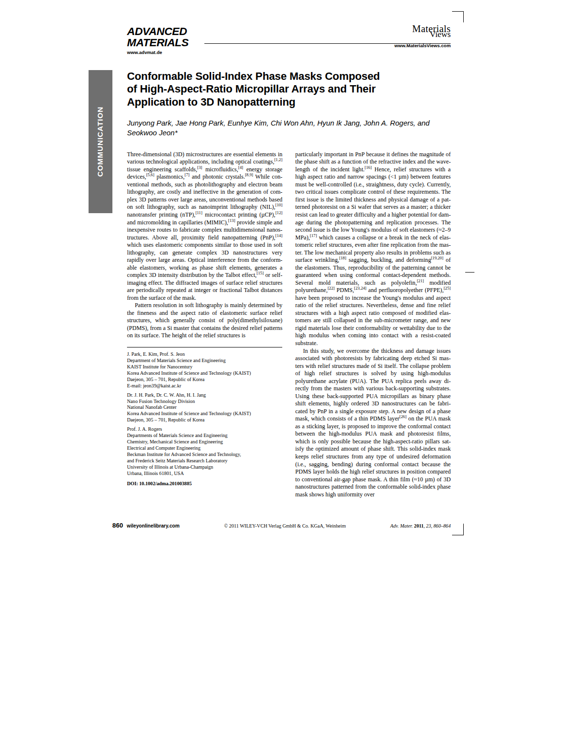COMMUNICATION
ADVANCED MATERIALS www.advmat.de
Materials Views www.MaterialsViews.com
Conformable Solid-Index Phase Masks Composed
of High-Aspect-Ratio Micropillar Arrays and Their
Application to 3D Nanopatterning
Junyong Park, Jae Hong Park, Eunhye Kim, Chi Won Ahn, Hyun Ik Jang, John A. Rogers, and Seokwoo Jeon*
Three-dimensional (3D) microstructures are essential elements in various technological applications, including optical coatings,[1,2] tissue engineering scaffolds,[3] microfluidics,[4] energy storage devices,[5,6] plasmonics,[7] and photonic crystals.[8,9] While conventional methods, such as photolithography and electron beam lithography, are costly and ineffective in the generation of complex 3D patterns over large areas, unconventional methods based on soft lithography, such as nanoimprint lithography (NIL),[10] nanotransfer printing (nTP),[11] microcontact printing (µCP),[12] and micromolding in capillaries (MIMIC),[13] provide simple and inexpensive routes to fabricate complex multidimensional nanostructures. Above all, proximity field nanopatterning (PnP),[14] which uses elastomeric components similar to those used in soft lithography, can generate complex 3D nanostructures very rapidly over large areas. Optical interference from the conformable elastomers, working as phase shift elements, generates a complex 3D intensity distribution by the Talbot effect,[15] or self-imaging effect. The diffracted images of surface relief structures are periodically repeated at integer or fractional Talbot distances from the surface of the mask.
Pattern resolution in soft lithography is mainly determined by the fineness and the aspect ratio of elastomeric surface relief structures, which generally consist of poly(dimethylsiloxane) (PDMS), from a Si master that contains the desired relief patterns on its surface. The height of the relief structures is
J. Park, E. Kim, Prof. S. Jeon
Department of Materials Science and Engineering
KAIST Institute for Nanocentury
Korea Advanced Institute of Science and Technology (KAIST)
Daejeon, 305 – 701, Republic of Korea
E-mail: jeon39@kaist.ac.kr
Dr. J. H. Park, Dr. C. W. Ahn, H. I. Jang
Nano Fusion Technology Division
National Nanofab Center
Korea Advanced Institute of Science and Technology (KAIST)
Daejeon, 305 – 701, Republic of Korea
Prof. J. A. Rogers
Departments of Materials Science and Engineering
Chemistry, Mechanical Science and Engineering
Electrical and Computer Engineering
Beckman Institute for Advanced Science and Technology,
and Frederick Seitz Materials Research Laboratory
University of Illinois at Urbana-Champaign
Urbana, Illinois 61801, USA
DOI: 10.1002/adma.201003885
particularly important in PnP because it defines the magnitude of the phase shift as a function of the refractive index and the wavelength of the incident light.[16] Hence, relief structures with a high aspect ratio and narrow spacings (<1 µm) between features must be well-controlled (i.e., straightness, duty cycle). Currently, two critical issues complicate control of these requirements. The first issue is the limited thickness and physical damage of a patterned photoresist on a Si wafer that serves as a master; a thicker resist can lead to greater difficulty and a higher potential for damage during the photopatterning and replication processes. The second issue is the low Young's modulus of soft elastomers (≈2–9 MPa),[17] which causes a collapse or a break in the neck of elastomeric relief structures, even after fine replication from the master. The low mechanical property also results in problems such as surface wrinkling,[18] sagging, buckling, and deforming[19,20] of the elastomers. Thus, reproducibility of the patterning cannot be guaranteed when using conformal contact-dependent methods. Several mold materials, such as polyolefin,[21] modified polyurethane,[22] PDMS,[23,24] and perfluoropolyether (PFPE),[25] have been proposed to increase the Young's modulus and aspect ratio of the relief structures. Nevertheless, dense and fine relief structures with a high aspect ratio composed of modified elastomers are still collapsed in the sub-micrometer range, and new rigid materials lose their conformability or wettability due to the high modulus when coming into contact with a resist-coated substrate.
In this study, we overcome the thickness and damage issues associated with photoresists by fabricating deep etched Si masters with relief structures made of Si itself. The collapse problem of high relief structures is solved by using high-modulus polyurethane acrylate (PUA). The PUA replica peels away directly from the masters with various back-supporting substrates. Using these back-supported PUA micropillars as binary phase shift elements, highly ordered 3D nanostructures can be fabricated by PnP in a single exposure step. A new design of a phase mask, which consists of a thin PDMS layer[26] on the PUA mask as a sticking layer, is proposed to improve the conformal contact between the high-modulus PUA mask and photoresist films, which is only possible because the high-aspect-ratio pillars satisfy the optimized amount of phase shift. This solid-index mask keeps relief structures from any type of undesired deformation (i.e., sagging, bending) during conformal contact because the PDMS layer holds the high relief structures in position compared to conventional air-gap phase mask. A thin film (≈10 µm) of 3D nanostructures patterned from the conformable solid-index phase mask shows high uniformity over
860 wileyonlinelibrary.com © 2011 WILEY-VCH Verlag GmbH & Co. KGaA, Weinheim Adv. Mater. 2011, 23, 860–864